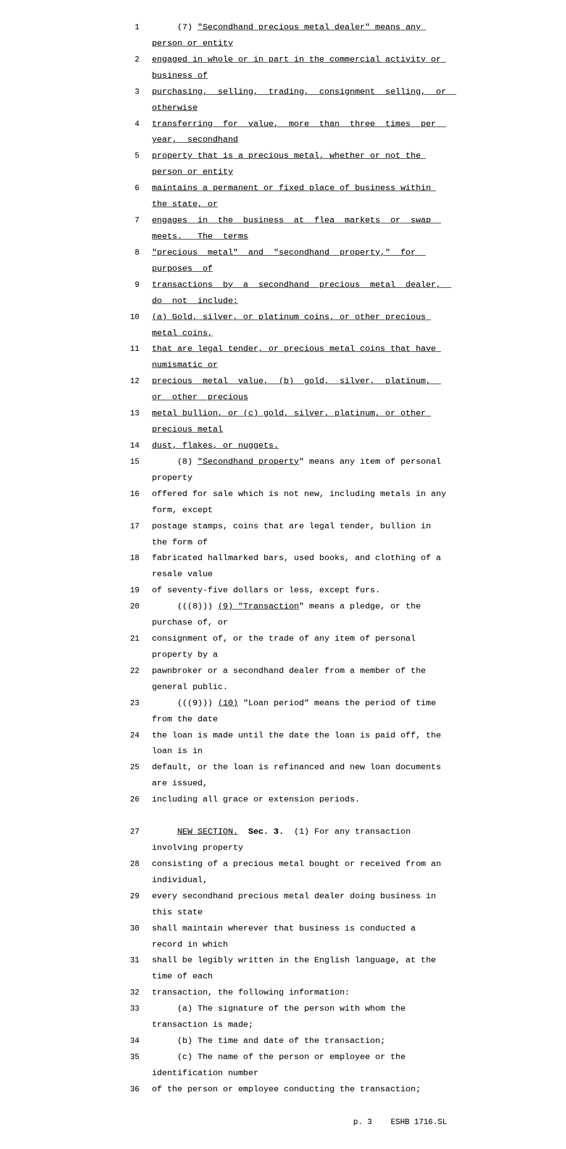1 (7) "Secondhand precious metal dealer" means any person or entity
2 engaged in whole or in part in the commercial activity or business of
3 purchasing, selling, trading, consignment selling, or otherwise
4 transferring for value, more than three times per year, secondhand
5 property that is a precious metal, whether or not the person or entity
6 maintains a permanent or fixed place of business within the state, or
7 engages in the business at flea markets or swap meets. The terms
8"precious metal" and "secondhand property," for purposes of
9 transactions by a secondhand precious metal dealer, do not include:
10(a) Gold, silver, or platinum coins, or other precious metal coins,
11 that are legal tender, or precious metal coins that have numismatic or
12 precious metal value, (b) gold, silver, platinum, or other precious
13 metal bullion, or (c) gold, silver, platinum, or other precious metal
14 dust, flakes, or nuggets.
15 (8) "Secondhand property" means any item of personal property
16 offered for sale which is not new, including metals in any form, except
17 postage stamps, coins that are legal tender, bullion in the form of
18 fabricated hallmarked bars, used books, and clothing of a resale value
19 of seventy-five dollars or less, except furs.
20 (((8))) (9) "Transaction" means a pledge, or the purchase of, or
21 consignment of, or the trade of any item of personal property by a
22 pawnbroker or a secondhand dealer from a member of the general public.
23 (((9))) (10) "Loan period" means the period of time from the date
24 the loan is made until the date the loan is paid off, the loan is in
25 default, or the loan is refinanced and new loan documents are issued,
26 including all grace or extension periods.
27 NEW SECTION. Sec. 3. (1) For any transaction involving property
28 consisting of a precious metal bought or received from an individual,
29 every secondhand precious metal dealer doing business in this state
30 shall maintain wherever that business is conducted a record in which
31 shall be legibly written in the English language, at the time of each
32 transaction, the following information:
33 (a) The signature of the person with whom the transaction is made;
34 (b) The time and date of the transaction;
35 (c) The name of the person or employee or the identification number
36 of the person or employee conducting the transaction;
p. 3 ESHB 1716.SL